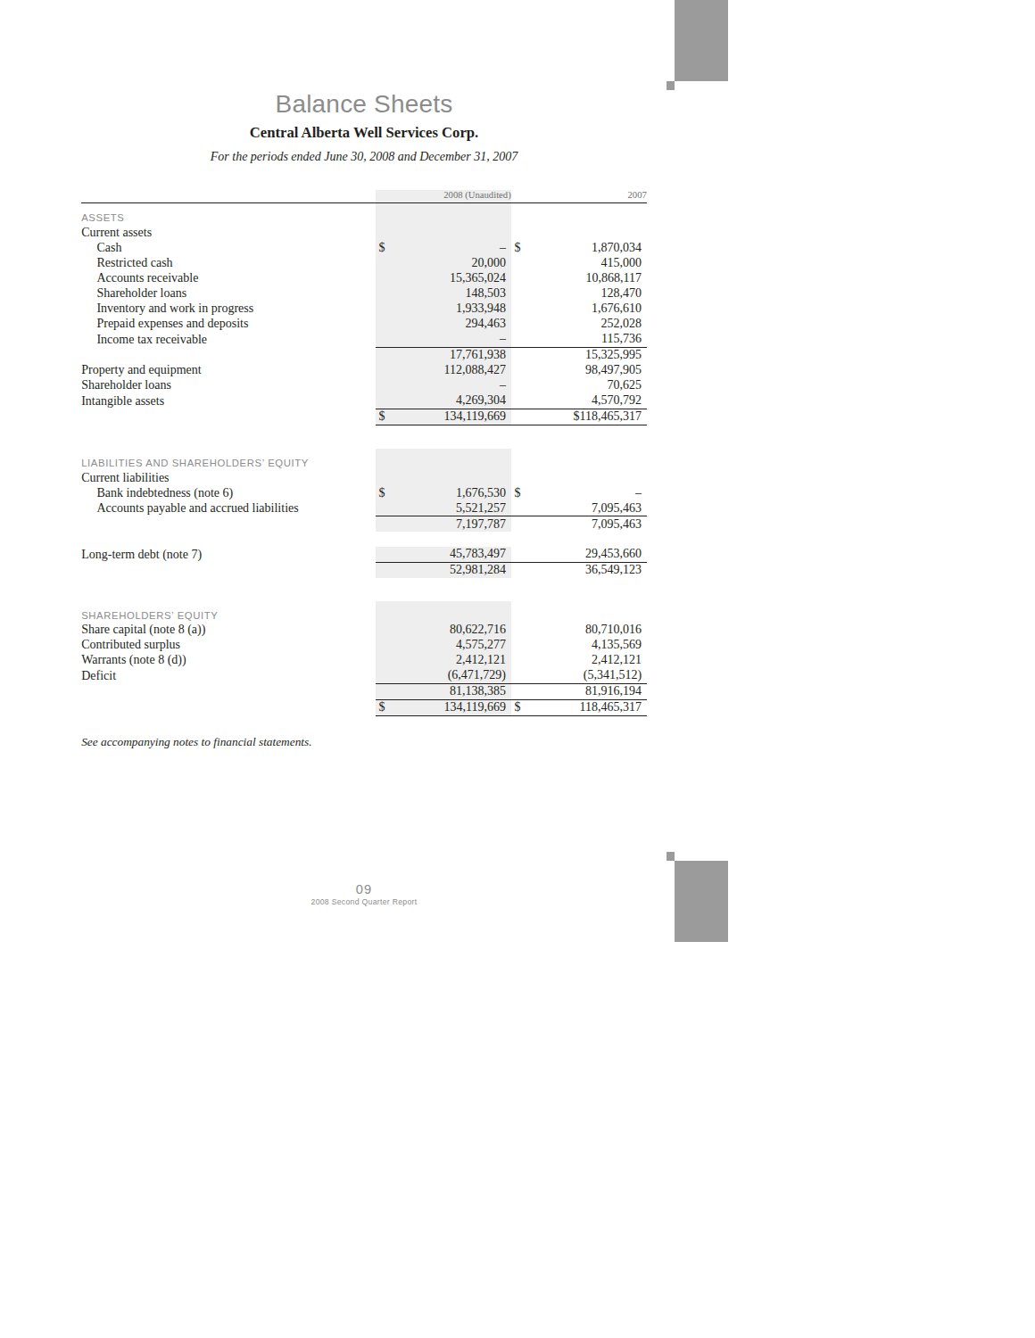Balance Sheets
Central Alberta Well Services Corp.
For the periods ended June 30, 2008 and December 31, 2007
| | 2008 (Unaudited) | 2007 |
| ASSETS | | | | |
| Current assets | | | | |
| Cash | $ | – | $ | 1,870,034 |
| Restricted cash | | 20,000 | | 415,000 |
| Accounts receivable | | 15,365,024 | | 10,868,117 |
| Shareholder loans | | 148,503 | | 128,470 |
| Inventory and work in progress | | 1,933,948 | | 1,676,610 |
| Prepaid expenses and deposits | | 294,463 | | 252,028 |
| Income tax receivable | | – | | 115,736 |
| | | 17,761,938 | | 15,325,995 |
| Property and equipment | | 112,088,427 | | 98,497,905 |
| Shareholder loans | | – | | 70,625 |
| Intangible assets | | 4,269,304 | | 4,570,792 |
| | $ | 134,119,669 | | $118,465,317 |
| LIABILITIES AND SHAREHOLDERS’ EQUITY | | | | |
| Current liabilities | | | | |
| Bank indebtedness (note 6) | $ | 1,676,530 | $ | – |
| Accounts payable and accrued liabilities | | 5,521,257 | | 7,095,463 |
| | | 7,197,787 | | 7,095,463 |
| Long-term debt (note 7) | | 45,783,497 | | 29,453,660 |
| | | 52,981,284 | | 36,549,123 |
| SHAREHOLDERS’ EQUITY | | | | |
| Share capital (note 8 (a)) | | 80,622,716 | | 80,710,016 |
| Contributed surplus | | 4,575,277 | | 4,135,569 |
| Warrants (note 8 (d)) | | 2,412,121 | | 2,412,121 |
| Deficit | | (6,471,729) | | (5,341,512) |
| | | 81,138,385 | | 81,916,194 |
| | $ | 134,119,669 | $ | 118,465,317 |
See accompanying notes to financial statements.
09
2008 Second Quarter Report